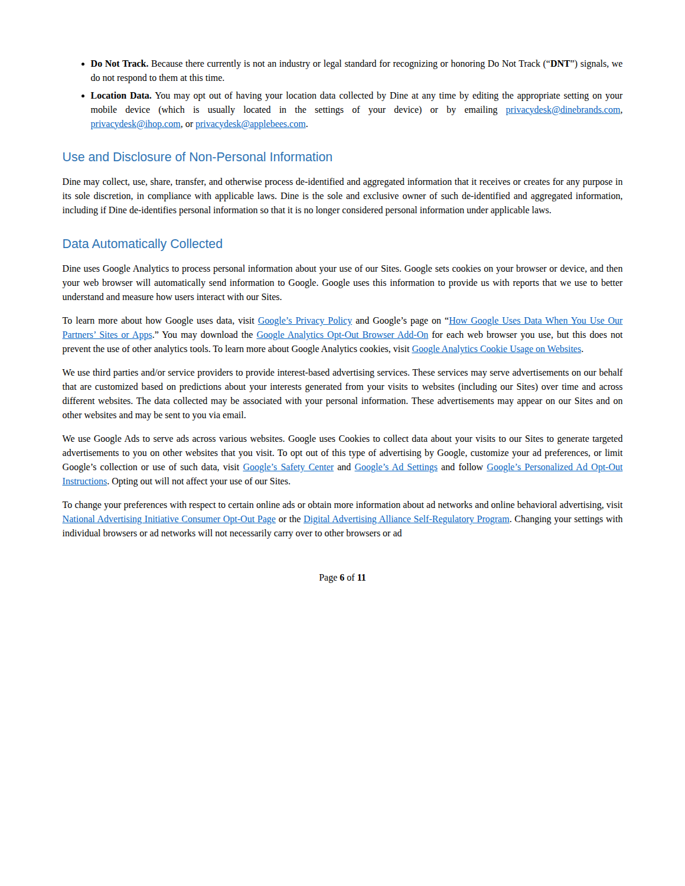Do Not Track. Because there currently is not an industry or legal standard for recognizing or honoring Do Not Track (“DNT”) signals, we do not respond to them at this time.
Location Data. You may opt out of having your location data collected by Dine at any time by editing the appropriate setting on your mobile device (which is usually located in the settings of your device) or by emailing privacydesk@dinebrands.com, privacydesk@ihop.com, or privacydesk@applebees.com.
Use and Disclosure of Non-Personal Information
Dine may collect, use, share, transfer, and otherwise process de-identified and aggregated information that it receives or creates for any purpose in its sole discretion, in compliance with applicable laws. Dine is the sole and exclusive owner of such de-identified and aggregated information, including if Dine de-identifies personal information so that it is no longer considered personal information under applicable laws.
Data Automatically Collected
Dine uses Google Analytics to process personal information about your use of our Sites. Google sets cookies on your browser or device, and then your web browser will automatically send information to Google. Google uses this information to provide us with reports that we use to better understand and measure how users interact with our Sites.
To learn more about how Google uses data, visit Google’s Privacy Policy and Google’s page on “How Google Uses Data When You Use Our Partners’ Sites or Apps.” You may download the Google Analytics Opt-Out Browser Add-On for each web browser you use, but this does not prevent the use of other analytics tools. To learn more about Google Analytics cookies, visit Google Analytics Cookie Usage on Websites.
We use third parties and/or service providers to provide interest-based advertising services. These services may serve advertisements on our behalf that are customized based on predictions about your interests generated from your visits to websites (including our Sites) over time and across different websites. The data collected may be associated with your personal information. These advertisements may appear on our Sites and on other websites and may be sent to you via email.
We use Google Ads to serve ads across various websites. Google uses Cookies to collect data about your visits to our Sites to generate targeted advertisements to you on other websites that you visit. To opt out of this type of advertising by Google, customize your ad preferences, or limit Google’s collection or use of such data, visit Google’s Safety Center and Google’s Ad Settings and follow Google’s Personalized Ad Opt-Out Instructions. Opting out will not affect your use of our Sites.
To change your preferences with respect to certain online ads or obtain more information about ad networks and online behavioral advertising, visit National Advertising Initiative Consumer Opt-Out Page or the Digital Advertising Alliance Self-Regulatory Program. Changing your settings with individual browsers or ad networks will not necessarily carry over to other browsers or ad
Page 6 of 11